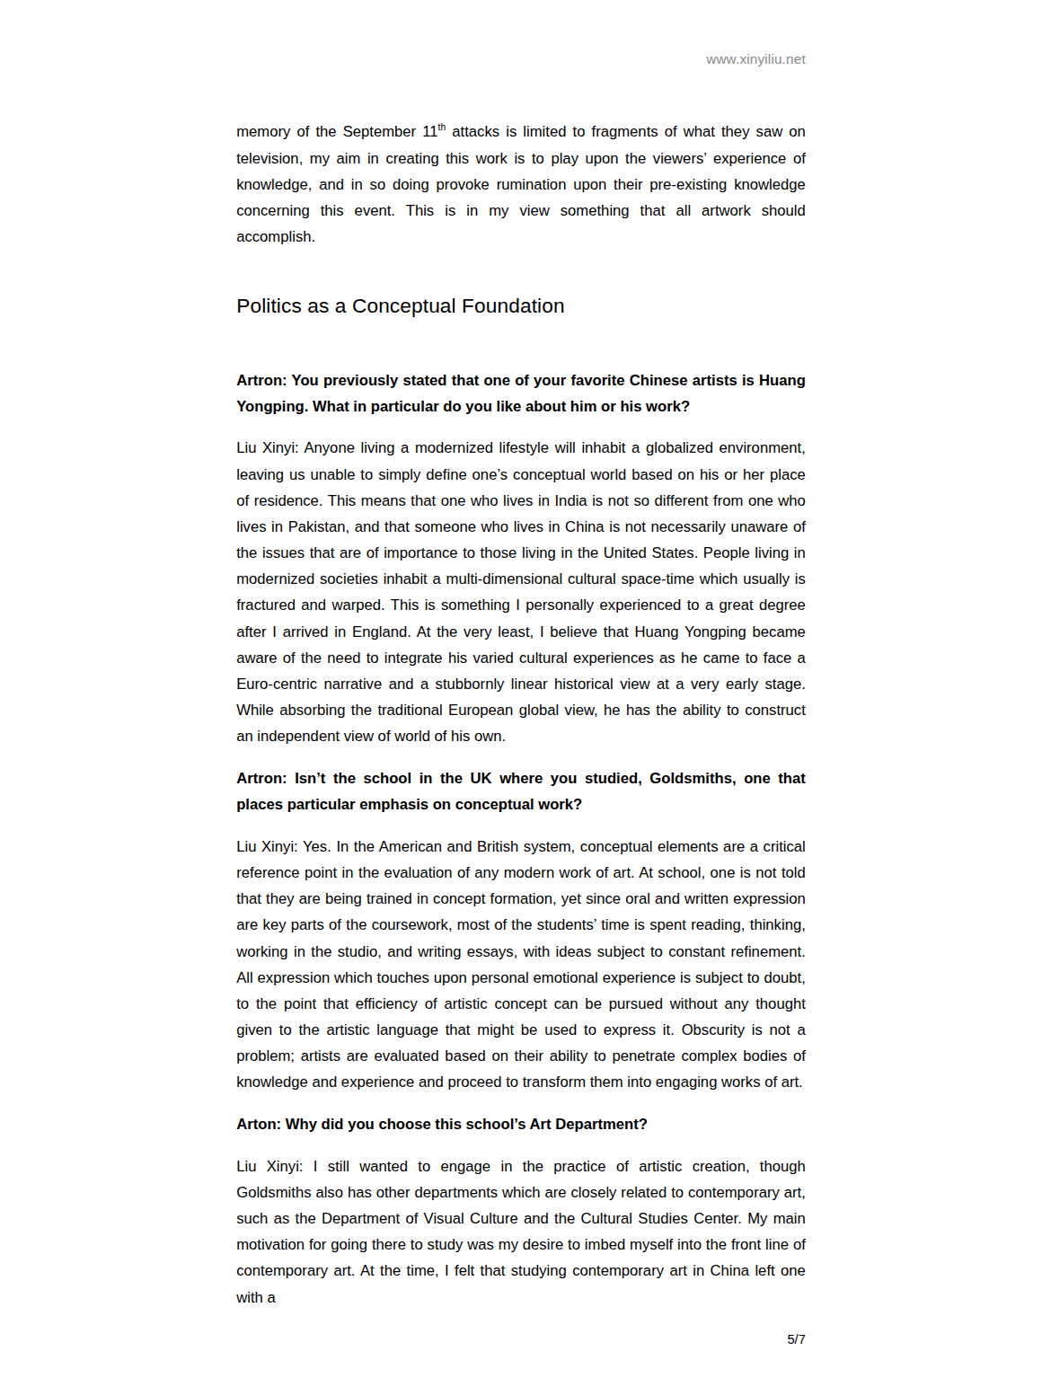www.xinyiliu.net
memory of the September 11th attacks is limited to fragments of what they saw on television, my aim in creating this work is to play upon the viewers’ experience of knowledge, and in so doing provoke rumination upon their pre-existing knowledge concerning this event. This is in my view something that all artwork should accomplish.
Politics as a Conceptual Foundation
Artron: You previously stated that one of your favorite Chinese artists is Huang Yongping. What in particular do you like about him or his work?
Liu Xinyi: Anyone living a modernized lifestyle will inhabit a globalized environment, leaving us unable to simply define one’s conceptual world based on his or her place of residence. This means that one who lives in India is not so different from one who lives in Pakistan, and that someone who lives in China is not necessarily unaware of the issues that are of importance to those living in the United States. People living in modernized societies inhabit a multi-dimensional cultural space-time which usually is fractured and warped. This is something I personally experienced to a great degree after I arrived in England. At the very least, I believe that Huang Yongping became aware of the need to integrate his varied cultural experiences as he came to face a Euro-centric narrative and a stubbornly linear historical view at a very early stage. While absorbing the traditional European global view, he has the ability to construct an independent view of world of his own.
Artron: Isn’t the school in the UK where you studied, Goldsmiths, one that places particular emphasis on conceptual work?
Liu Xinyi: Yes. In the American and British system, conceptual elements are a critical reference point in the evaluation of any modern work of art. At school, one is not told that they are being trained in concept formation, yet since oral and written expression are key parts of the coursework, most of the students’ time is spent reading, thinking, working in the studio, and writing essays, with ideas subject to constant refinement. All expression which touches upon personal emotional experience is subject to doubt, to the point that efficiency of artistic concept can be pursued without any thought given to the artistic language that might be used to express it. Obscurity is not a problem; artists are evaluated based on their ability to penetrate complex bodies of knowledge and experience and proceed to transform them into engaging works of art.
Arton: Why did you choose this school’s Art Department?
Liu Xinyi: I still wanted to engage in the practice of artistic creation, though Goldsmiths also has other departments which are closely related to contemporary art, such as the Department of Visual Culture and the Cultural Studies Center. My main motivation for going there to study was my desire to imbed myself into the front line of contemporary art. At the time, I felt that studying contemporary art in China left one with a
5/7